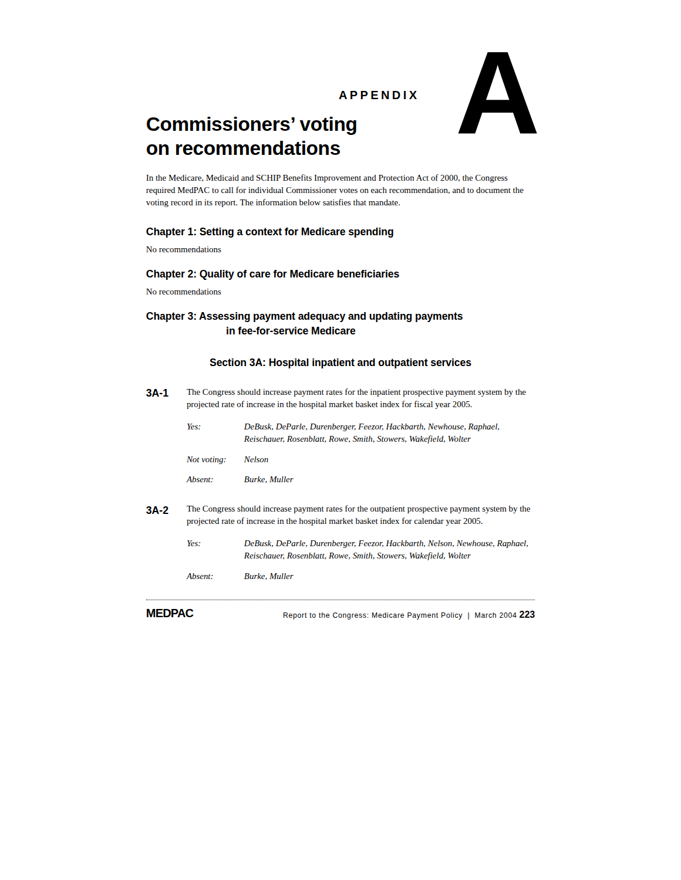APPENDIX
A
Commissioners’ voting
on recommendations
In the Medicare, Medicaid and SCHIP Benefits Improvement and Protection Act of 2000, the Congress required MedPAC to call for individual Commissioner votes on each recommendation, and to document the voting record in its report. The information below satisfies that mandate.
Chapter 1: Setting a context for Medicare spending
No recommendations
Chapter 2: Quality of care for Medicare beneficiaries
No recommendations
Chapter 3: Assessing payment adequacy and updating paymentsin fee-for-service Medicare
Section 3A: Hospital inpatient and outpatient services
3A-1
The Congress should increase payment rates for the inpatient prospective payment system by the projected rate of increase in the hospital market basket index for fiscal year 2005.
Yes:
DeBusk, DeParle, Durenberger, Feezor, Hackbarth, Newhouse, Raphael, Reischauer, Rosenblatt, Rowe, Smith, Stowers, Wakefield, Wolter
Not voting:
Nelson
Absent:
Burke, Muller
3A-2
The Congress should increase payment rates for the outpatient prospective payment system by the projected rate of increase in the hospital market basket index for calendar year 2005.
Yes:
DeBusk, DeParle, Durenberger, Feezor, Hackbarth, Nelson, Newhouse, Raphael, Reischauer, Rosenblatt, Rowe, Smith, Stowers, Wakefield, Wolter
Absent:
Burke, Muller
MEDPAC
Report to the Congress: Medicare Payment Policy | March 2004223